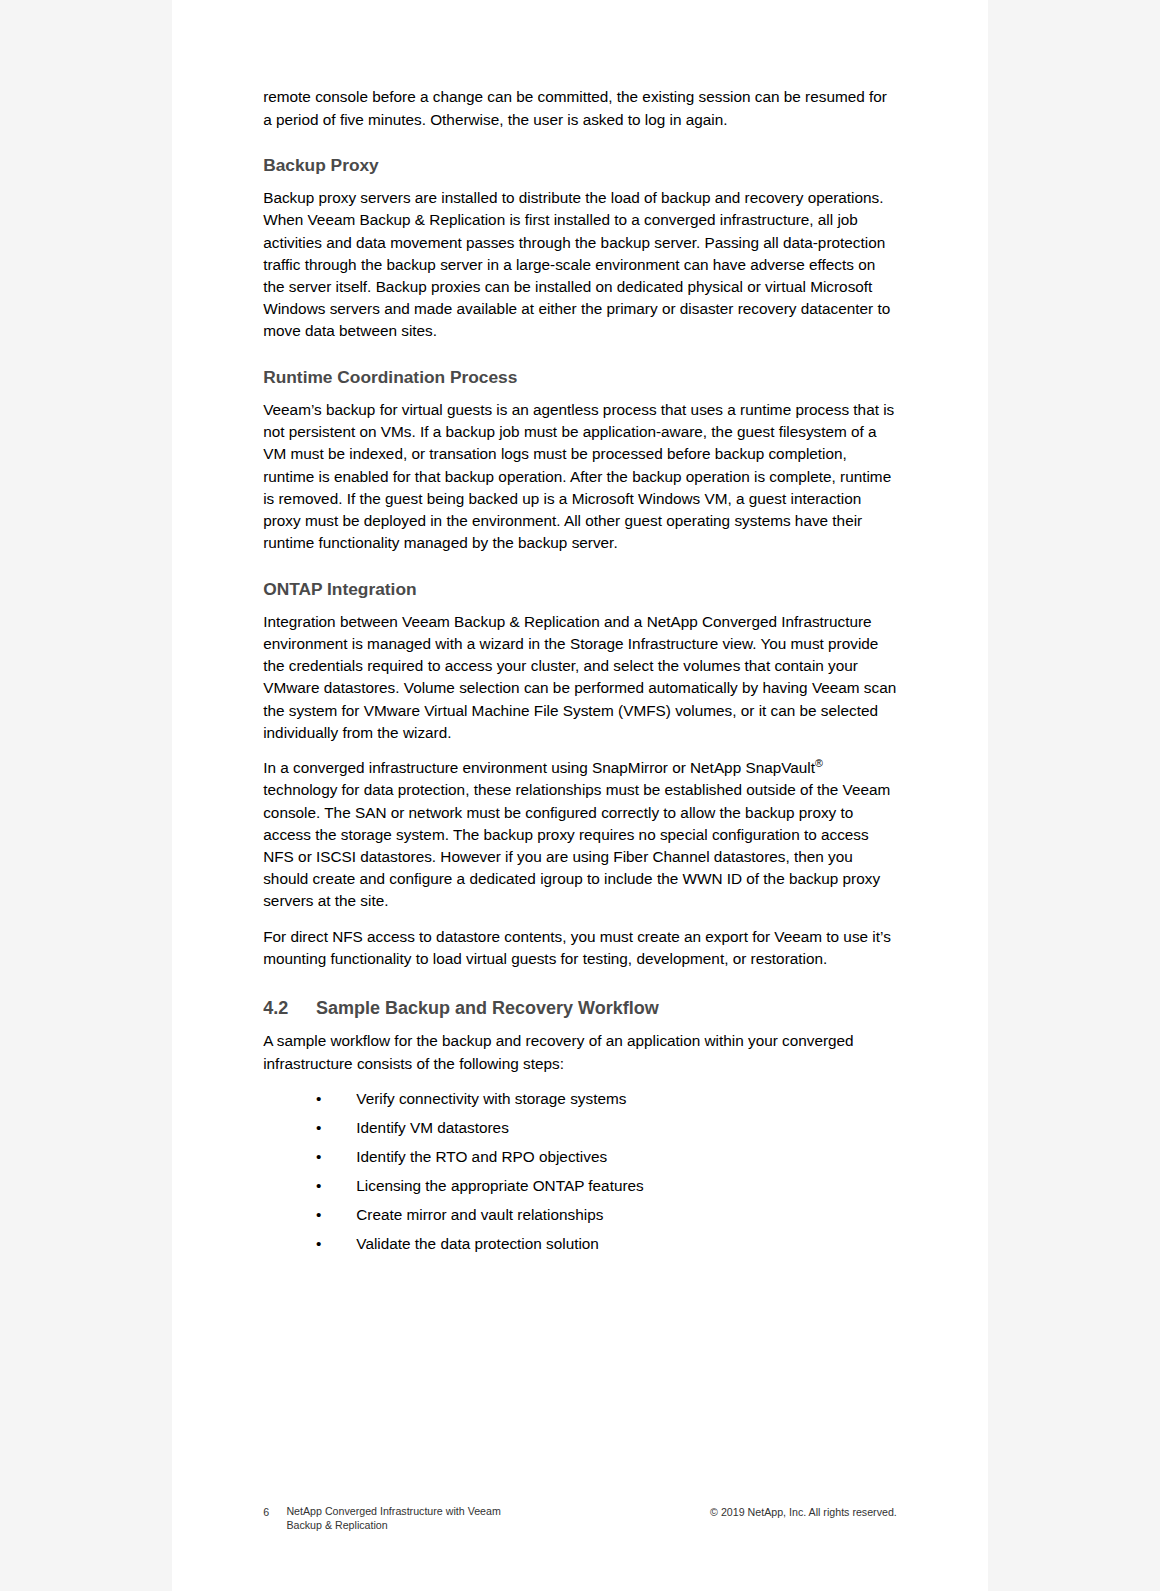remote console before a change can be committed, the existing session can be resumed for a period of five minutes. Otherwise, the user is asked to log in again.
Backup Proxy
Backup proxy servers are installed to distribute the load of backup and recovery operations. When Veeam Backup & Replication is first installed to a converged infrastructure, all job activities and data movement passes through the backup server. Passing all data-protection traffic through the backup server in a large-scale environment can have adverse effects on the server itself. Backup proxies can be installed on dedicated physical or virtual Microsoft Windows servers and made available at either the primary or disaster recovery datacenter to move data between sites.
Runtime Coordination Process
Veeam’s backup for virtual guests is an agentless process that uses a runtime process that is not persistent on VMs. If a backup job must be application-aware, the guest filesystem of a VM must be indexed, or transation logs must be processed before backup completion, runtime is enabled for that backup operation. After the backup operation is complete, runtime is removed. If the guest being backed up is a Microsoft Windows VM, a guest interaction proxy must be deployed in the environment. All other guest operating systems have their runtime functionality managed by the backup server.
ONTAP Integration
Integration between Veeam Backup & Replication and a NetApp Converged Infrastructure environment is managed with a wizard in the Storage Infrastructure view. You must provide the credentials required to access your cluster, and select the volumes that contain your VMware datastores. Volume selection can be performed automatically by having Veeam scan the system for VMware Virtual Machine File System (VMFS) volumes, or it can be selected individually from the wizard.
In a converged infrastructure environment using SnapMirror or NetApp SnapVault® technology for data protection, these relationships must be established outside of the Veeam console. The SAN or network must be configured correctly to allow the backup proxy to access the storage system. The backup proxy requires no special configuration to access NFS or ISCSI datastores. However if you are using Fiber Channel datastores, then you should create and configure a dedicated igroup to include the WWN ID of the backup proxy servers at the site.
For direct NFS access to datastore contents, you must create an export for Veeam to use it’s mounting functionality to load virtual guests for testing, development, or restoration.
4.2 Sample Backup and Recovery Workflow
A sample workflow for the backup and recovery of an application within your converged infrastructure consists of the following steps:
Verify connectivity with storage systems
Identify VM datastores
Identify the RTO and RPO objectives
Licensing the appropriate ONTAP features
Create mirror and vault relationships
Validate the data protection solution
6
NetApp Converged Infrastructure with Veeam
Backup & Replication
© 2019 NetApp, Inc. All rights reserved.